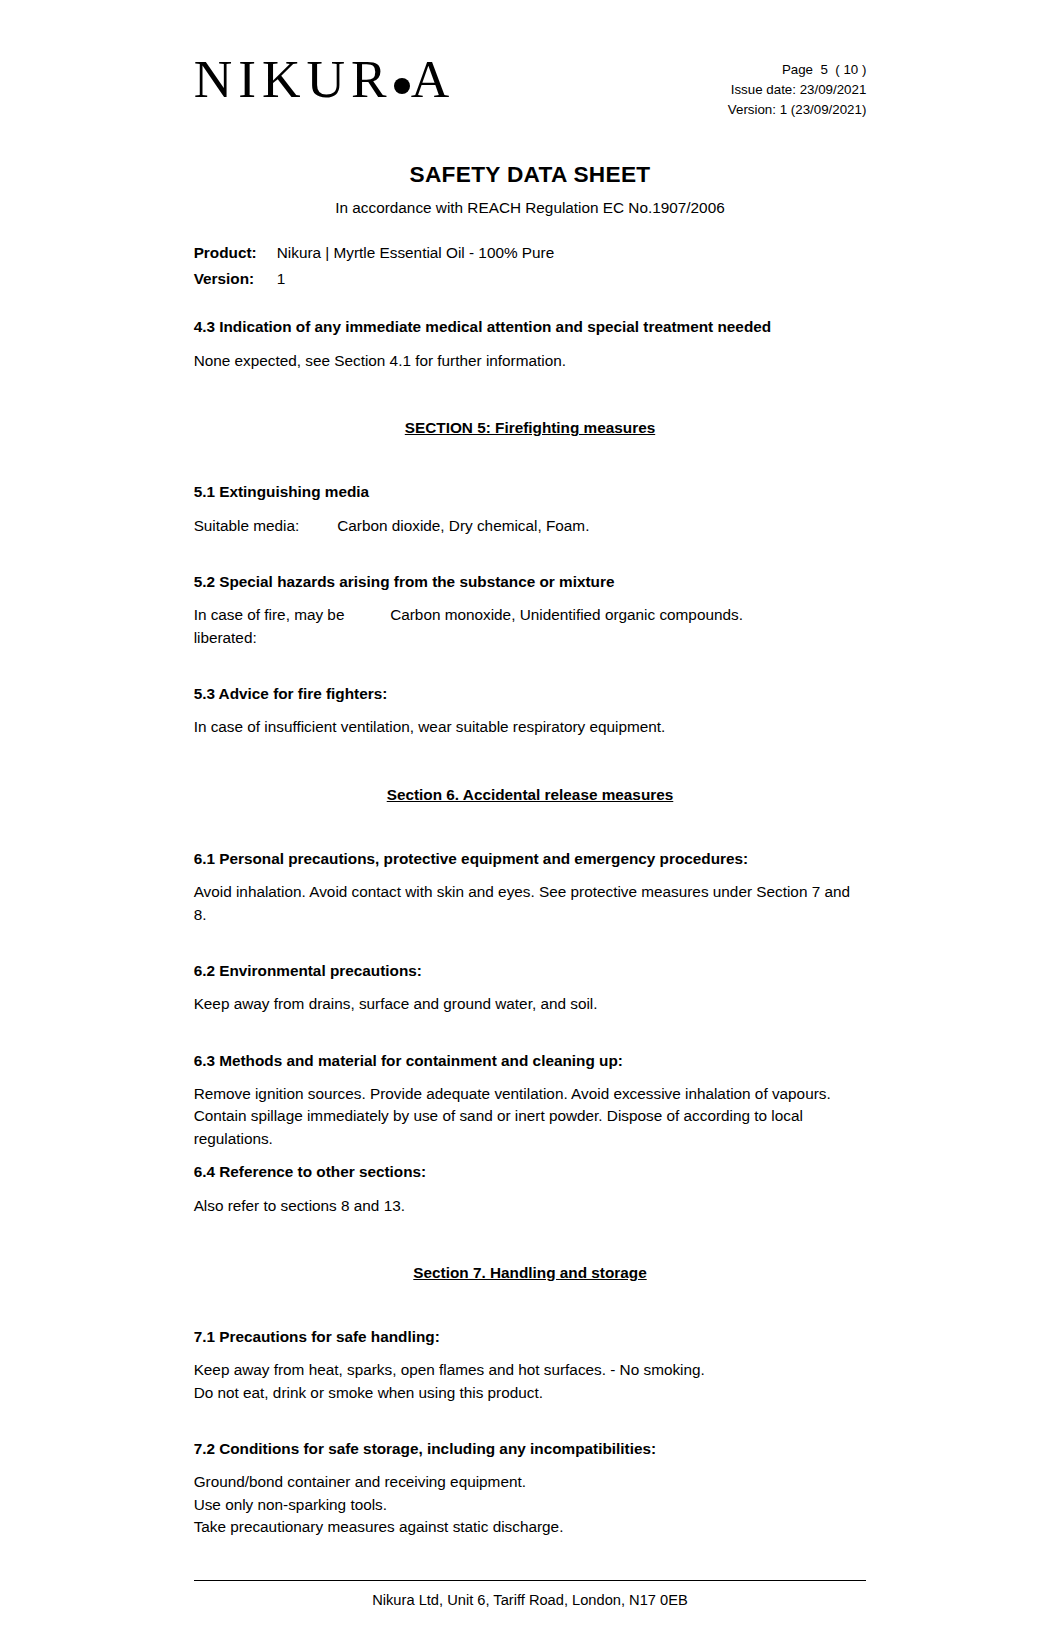NIKUR A
Page 5 ( 10 )
Issue date: 23/09/2021
Version: 1 (23/09/2021)
SAFETY DATA SHEET
In accordance with REACH Regulation EC No.1907/2006
Product:
Nikura | Myrtle Essential Oil - 100% Pure
Version:
1
4.3 Indication of any immediate medical attention and special treatment needed
None expected, see Section 4.1 for further information.
SECTION 5: Firefighting measures
5.1 Extinguishing media
Suitable media:
Carbon dioxide, Dry chemical, Foam.
5.2 Special hazards arising from the substance or mixture
In case of fire, may be liberated:
Carbon monoxide, Unidentified organic compounds.
5.3 Advice for fire fighters:
In case of insufficient ventilation, wear suitable respiratory equipment.
Section 6. Accidental release measures
6.1 Personal precautions, protective equipment and emergency procedures:
Avoid inhalation. Avoid contact with skin and eyes. See protective measures under Section 7 and 8.
6.2 Environmental precautions:
Keep away from drains, surface and ground water, and soil.
6.3 Methods and material for containment and cleaning up:
Remove ignition sources. Provide adequate ventilation. Avoid excessive inhalation of vapours. Contain spillage immediately by use of sand or inert powder. Dispose of according to local regulations.
6.4 Reference to other sections:
Also refer to sections 8 and 13.
Section 7. Handling and storage
7.1 Precautions for safe handling:
Keep away from heat, sparks, open flames and hot surfaces. - No smoking.
Do not eat, drink or smoke when using this product.
7.2 Conditions for safe storage, including any incompatibilities:
Ground/bond container and receiving equipment.
Use only non-sparking tools.
Take precautionary measures against static discharge.
Nikura Ltd, Unit 6, Tariff Road, London, N17 0EB